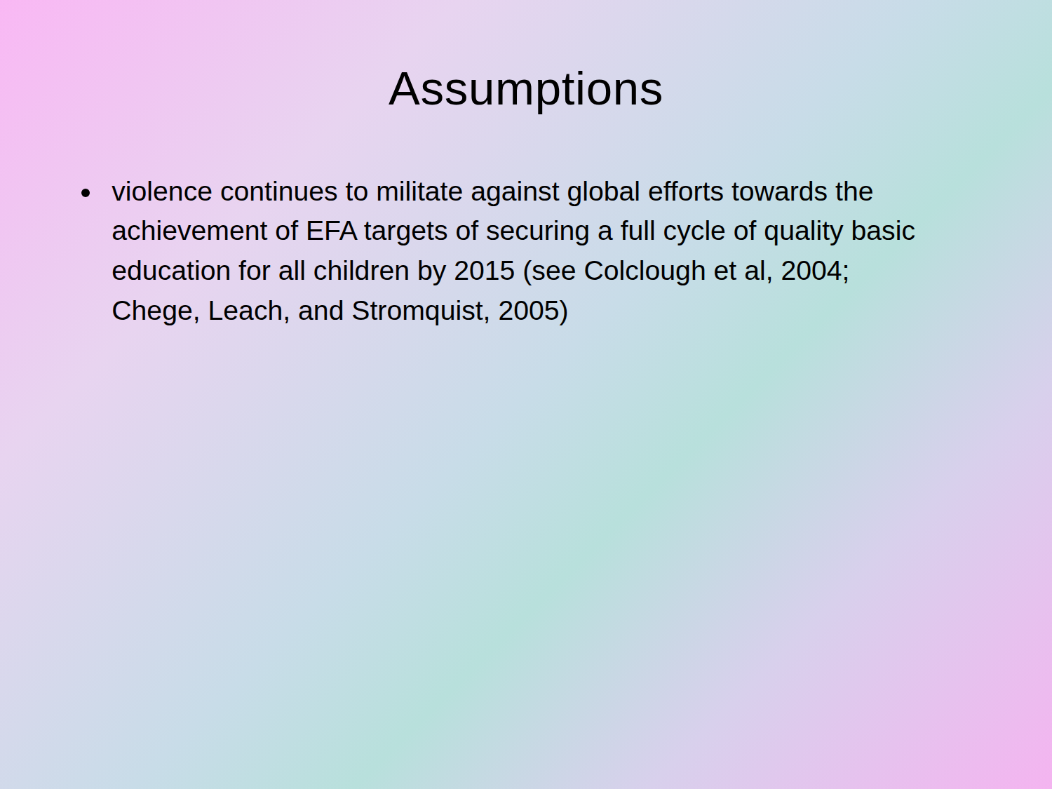Assumptions
violence continues to militate against global efforts towards the achievement of EFA targets of securing a full cycle of quality basic education for all children by 2015 (see Colclough et al, 2004; Chege, Leach, and Stromquist, 2005)